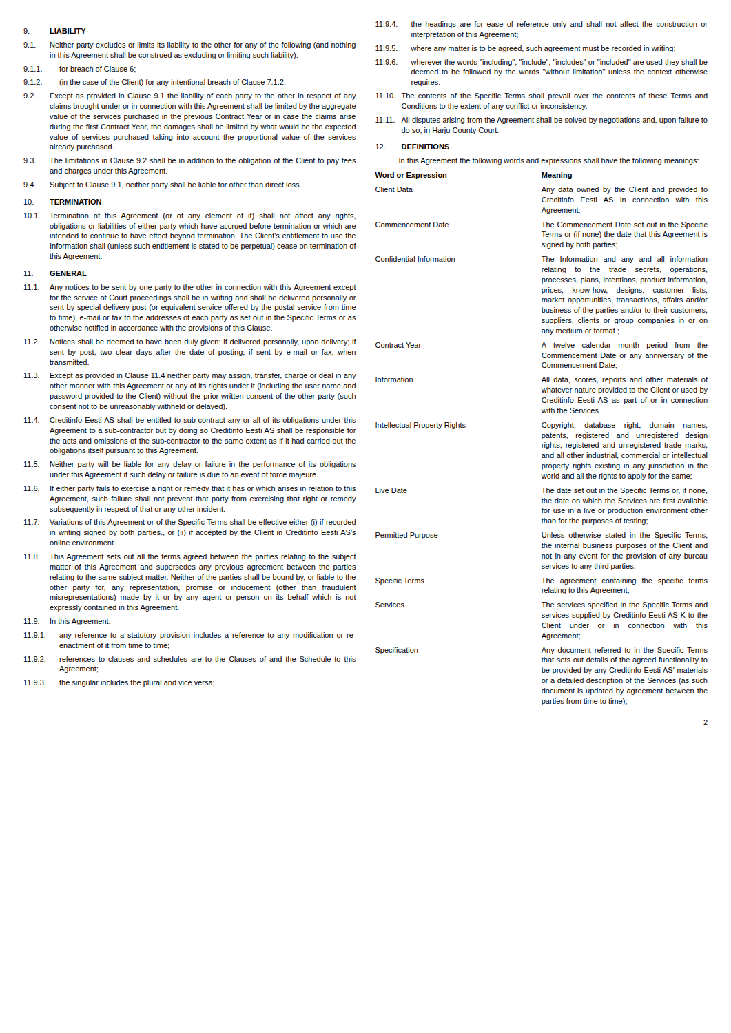9.
Liability
9.1.
Neither party excludes or limits its liability to the other for any of the following (and nothing in this Agreement shall be construed as excluding or limiting such liability):
9.1.1.
for breach of Clause 6;
9.1.2.
(in the case of the Client) for any intentional breach of Clause 7.1.2.
9.2.
Except as provided in Clause 9.1 the liability of each party to the other in respect of any claims brought under or in connection with this Agreement shall be limited by the aggregate value of the services purchased in the previous Contract Year or in case the claims arise during the first Contract Year, the damages shall be limited by what would be the expected value of services purchased taking into account the proportional value of the services already purchased.
9.3.
The limitations in Clause 9.2 shall be in addition to the obligation of the Client to pay fees and charges under this Agreement.
9.4.
Subject to Clause 9.1, neither party shall be liable for other than direct loss.
10.
Termination
10.1.
Termination of this Agreement (or of any element of it) shall not affect any rights, obligations or liabilities of either party which have accrued before termination or which are intended to continue to have effect beyond termination. The Client's entitlement to use the Information shall (unless such entitlement is stated to be perpetual) cease on termination of this Agreement.
11.
General
11.1.
Any notices to be sent by one party to the other in connection with this Agreement except for the service of Court proceedings shall be in writing and shall be delivered personally or sent by special delivery post (or equivalent service offered by the postal service from time to time), e-mail or fax to the addresses of each party as set out in the Specific Terms or as otherwise notified in accordance with the provisions of this Clause.
11.2.
Notices shall be deemed to have been duly given: if delivered personally, upon delivery; if sent by post, two clear days after the date of posting; if sent by e-mail or fax, when transmitted.
11.3.
Except as provided in Clause 11.4 neither party may assign, transfer, charge or deal in any other manner with this Agreement or any of its rights under it (including the user name and password provided to the Client) without the prior written consent of the other party (such consent not to be unreasonably withheld or delayed).
11.4.
Creditinfo Eesti AS shall be entitled to sub-contract any or all of its obligations under this Agreement to a sub-contractor but by doing so Creditinfo Eesti AS shall be responsible for the acts and omissions of the sub-contractor to the same extent as if it had carried out the obligations itself pursuant to this Agreement.
11.5.
Neither party will be liable for any delay or failure in the performance of its obligations under this Agreement if such delay or failure is due to an event of force majeure.
11.6.
If either party fails to exercise a right or remedy that it has or which arises in relation to this Agreement, such failure shall not prevent that party from exercising that right or remedy subsequently in respect of that or any other incident.
11.7.
Variations of this Agreement or of the Specific Terms shall be effective either (i) if recorded in writing signed by both parties., or (ii) if accepted by the Client in Creditinfo Eesti AS's online environment.
11.8.
This Agreement sets out all the terms agreed between the parties relating to the subject matter of this Agreement and supersedes any previous agreement between the parties relating to the same subject matter. Neither of the parties shall be bound by, or liable to the other party for, any representation, promise or inducement (other than fraudulent misrepresentations) made by it or by any agent or person on its behalf which is not expressly contained in this Agreement.
11.9.
In this Agreement:
11.9.1.
any reference to a statutory provision includes a reference to any modification or re-enactment of it from time to time;
11.9.2.
references to clauses and schedules are to the Clauses of and the Schedule to this Agreement;
11.9.3.
the singular includes the plural and vice versa;
11.9.4.
the headings are for ease of reference only and shall not affect the construction or interpretation of this Agreement;
11.9.5.
where any matter is to be agreed, such agreement must be recorded in writing;
11.9.6.
wherever the words "including", "include", "includes" or "included" are used they shall be deemed to be followed by the words "without limitation" unless the context otherwise requires.
11.10.
The contents of the Specific Terms shall prevail over the contents of these Terms and Conditions to the extent of any conflict or inconsistency.
11.11.
All disputes arising from the Agreement shall be solved by negotiations and, upon failure to do so, in Harju County Court.
12.
Definitions
In this Agreement the following words and expressions shall have the following meanings:
| Word or Expression | Meaning |
| --- | --- |
| Client Data | Any data owned by the Client and provided to Creditinfo Eesti AS in connection with this Agreement; |
| Commencement Date | The Commencement Date set out in the Specific Terms or (if none) the date that this Agreement is signed by both parties; |
| Confidential Information | The Information and any and all information relating to the trade secrets, operations, processes, plans, intentions, product information, prices, know-how, designs, customer lists, market opportunities, transactions, affairs and/or business of the parties and/or to their customers, suppliers, clients or group companies in or on any medium or format ; |
| Contract Year | A twelve calendar month period from the Commencement Date or any anniversary of the Commencement Date; |
| Information | All data, scores, reports and other materials of whatever nature provided to the Client or used by Creditinfo Eesti AS as part of or in connection with the Services |
| Intellectual Property Rights | Copyright, database right, domain names, patents, registered and unregistered design rights, registered and unregistered trade marks, and all other industrial, commercial or intellectual property rights existing in any jurisdiction in the world and all the rights to apply for the same; |
| Live Date | The date set out in the Specific Terms or, if none, the date on which the Services are first available for use in a live or production environment other than for the purposes of testing; |
| Permitted Purpose | Unless otherwise stated in the Specific Terms, the internal business purposes of the Client and not in any event for the provision of any bureau services to any third parties; |
| Specific Terms | The agreement containing the specific terms relating to this Agreement; |
| Services | The services specified in the Specific Terms and services supplied by Creditinfo Eesti AS K to the Client under or in connection with this Agreement; |
| Specification | Any document referred to in the Specific Terms that sets out details of the agreed functionality to be provided by any Creditinfo Eesti AS' materials or a detailed description of the Services (as such document is updated by agreement between the parties from time to time); |
2